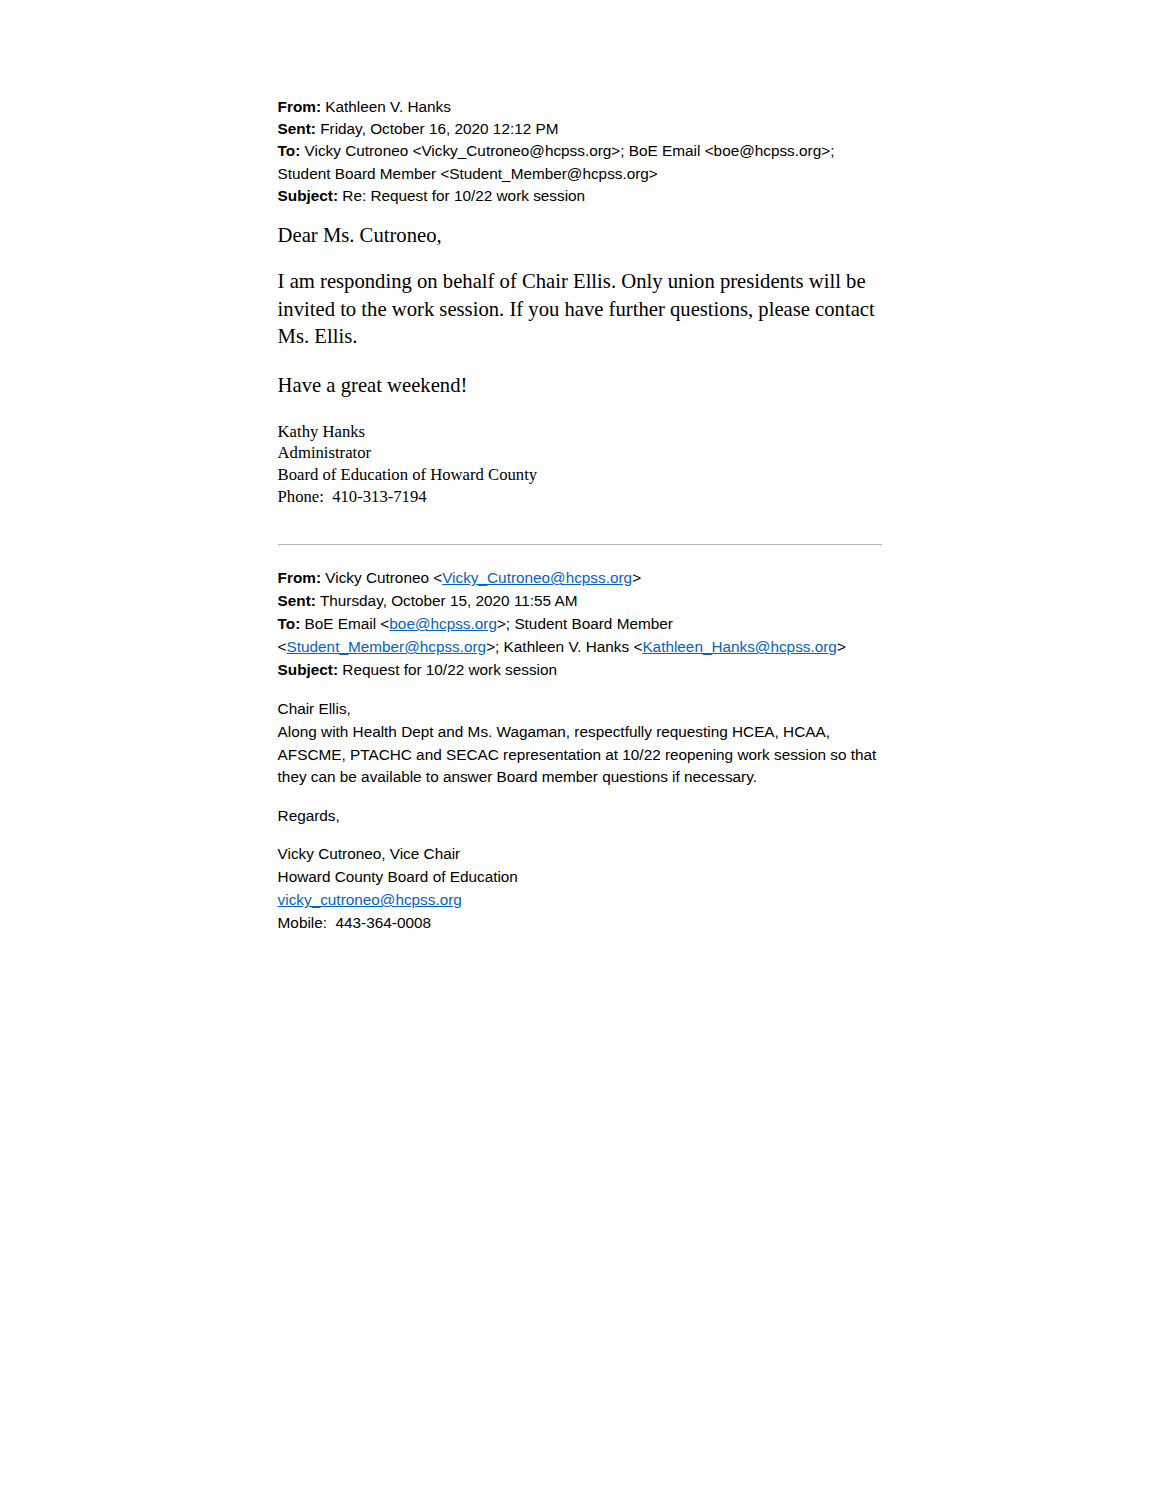From: Kathleen V. Hanks
Sent: Friday, October 16, 2020 12:12 PM
To: Vicky Cutroneo <Vicky_Cutroneo@hcpss.org>; BoE Email <boe@hcpss.org>; Student Board Member <Student_Member@hcpss.org>
Subject: Re: Request for 10/22 work session
Dear Ms. Cutroneo,
I am responding on behalf of Chair Ellis. Only union presidents will be invited to the work session. If you have further questions, please contact Ms. Ellis.
Have a great weekend!
Kathy Hanks
Administrator
Board of Education of Howard County
Phone: 410-313-7194
From: Vicky Cutroneo <Vicky_Cutroneo@hcpss.org>
Sent: Thursday, October 15, 2020 11:55 AM
To: BoE Email <boe@hcpss.org>; Student Board Member <Student_Member@hcpss.org>; Kathleen V. Hanks <Kathleen_Hanks@hcpss.org>
Subject: Request for 10/22 work session
Chair Ellis,
Along with Health Dept and Ms. Wagaman, respectfully requesting HCEA, HCAA, AFSCME, PTACHC and SECAC representation at 10/22 reopening work session so that they can be available to answer Board member questions if necessary.
Regards,
Vicky Cutroneo, Vice Chair
Howard County Board of Education
vicky_cutroneo@hcpss.org
Mobile: 443-364-0008